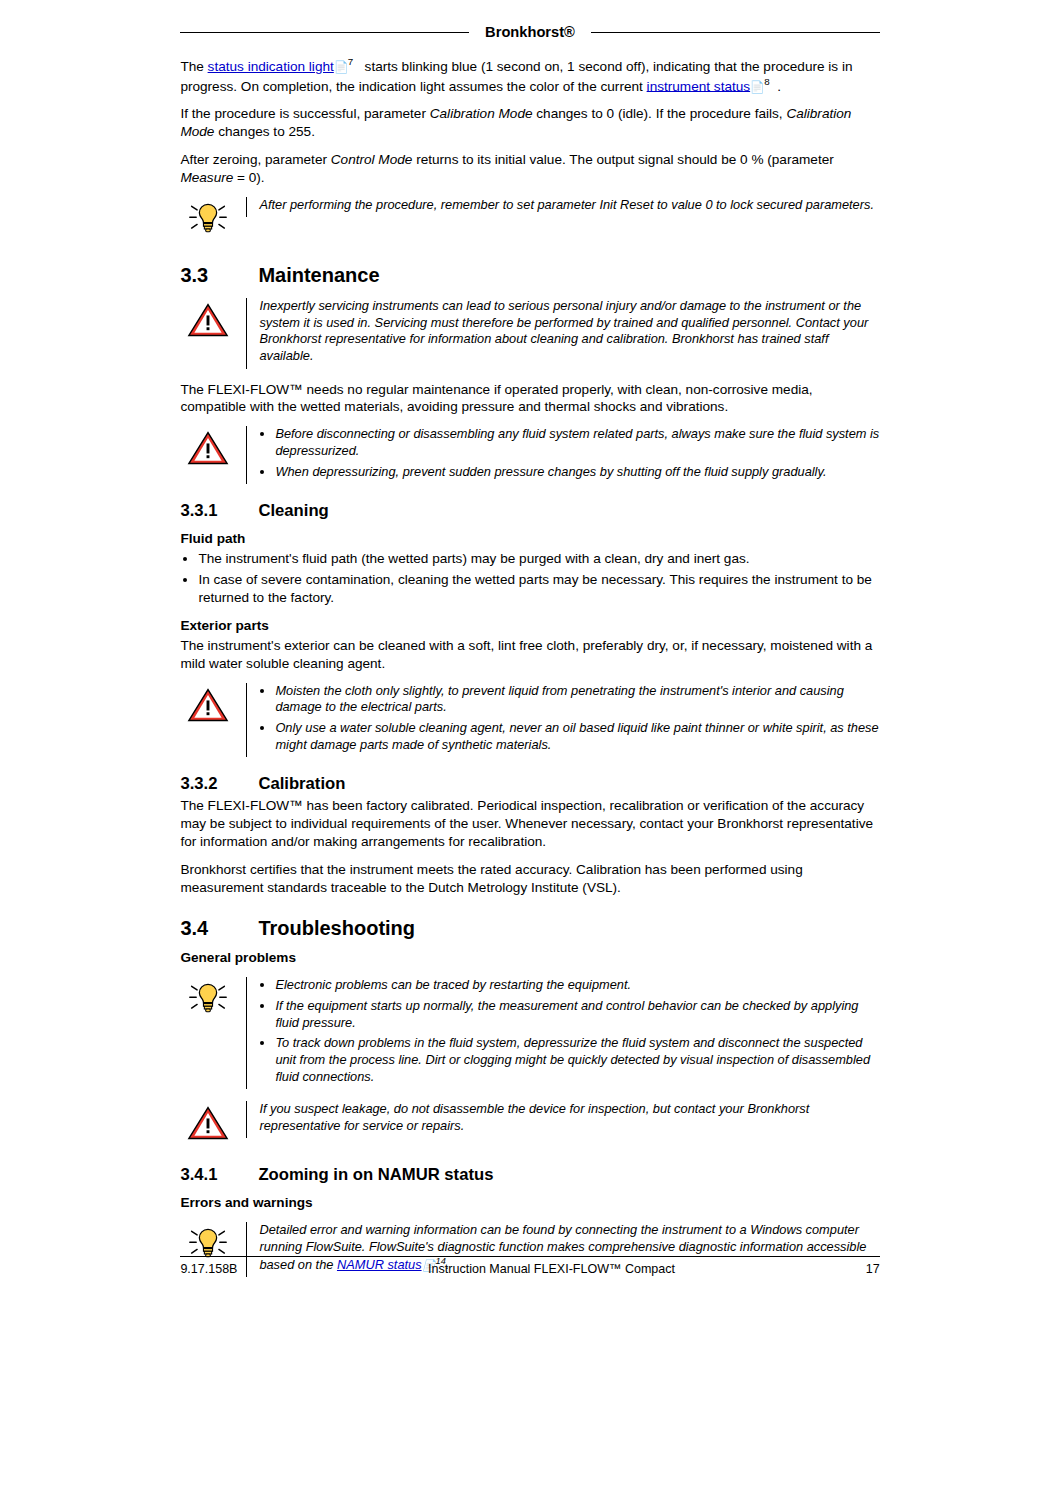Bronkhorst®
The status indication light📄7 starts blinking blue (1 second on, 1 second off), indicating that the procedure is in progress. On completion, the indication light assumes the color of the current instrument status📄8 .
If the procedure is successful, parameter Calibration Mode changes to 0 (idle). If the procedure fails, Calibration Mode changes to 255.
After zeroing, parameter Control Mode returns to its initial value. The output signal should be 0 % (parameter Measure = 0).
After performing the procedure, remember to set parameter Init Reset to value 0 to lock secured parameters.
3.3 Maintenance
Inexpertly servicing instruments can lead to serious personal injury and/or damage to the instrument or the system it is used in. Servicing must therefore be performed by trained and qualified personnel. Contact your Bronkhorst representative for information about cleaning and calibration. Bronkhorst has trained staff available.
The FLEXI-FLOW™ needs no regular maintenance if operated properly, with clean, non-corrosive media, compatible with the wetted materials, avoiding pressure and thermal shocks and vibrations.
Before disconnecting or disassembling any fluid system related parts, always make sure the fluid system is depressurized.
When depressurizing, prevent sudden pressure changes by shutting off the fluid supply gradually.
3.3.1 Cleaning
Fluid path
The instrument's fluid path (the wetted parts) may be purged with a clean, dry and inert gas.
In case of severe contamination, cleaning the wetted parts may be necessary. This requires the instrument to be returned to the factory.
Exterior parts
The instrument's exterior can be cleaned with a soft, lint free cloth, preferably dry, or, if necessary, moistened with a mild water soluble cleaning agent.
Moisten the cloth only slightly, to prevent liquid from penetrating the instrument's interior and causing damage to the electrical parts.
Only use a water soluble cleaning agent, never an oil based liquid like paint thinner or white spirit, as these might damage parts made of synthetic materials.
3.3.2 Calibration
The FLEXI-FLOW™ has been factory calibrated. Periodical inspection, recalibration or verification of the accuracy may be subject to individual requirements of the user. Whenever necessary, contact your Bronkhorst representative for information and/or making arrangements for recalibration.
Bronkhorst certifies that the instrument meets the rated accuracy. Calibration has been performed using measurement standards traceable to the Dutch Metrology Institute (VSL).
3.4 Troubleshooting
General problems
Electronic problems can be traced by restarting the equipment.
If the equipment starts up normally, the measurement and control behavior can be checked by applying fluid pressure.
To track down problems in the fluid system, depressurize the fluid system and disconnect the suspected unit from the process line. Dirt or clogging might be quickly detected by visual inspection of disassembled fluid connections.
If you suspect leakage, do not disassemble the device for inspection, but contact your Bronkhorst representative for service or repairs.
3.4.1 Zooming in on NAMUR status
Errors and warnings
Detailed error and warning information can be found by connecting the instrument to a Windows computer running FlowSuite. FlowSuite's diagnostic function makes comprehensive diagnostic information accessible based on the NAMUR status📄14.
9.17.158B
Instruction Manual FLEXI-FLOW™ Compact
17